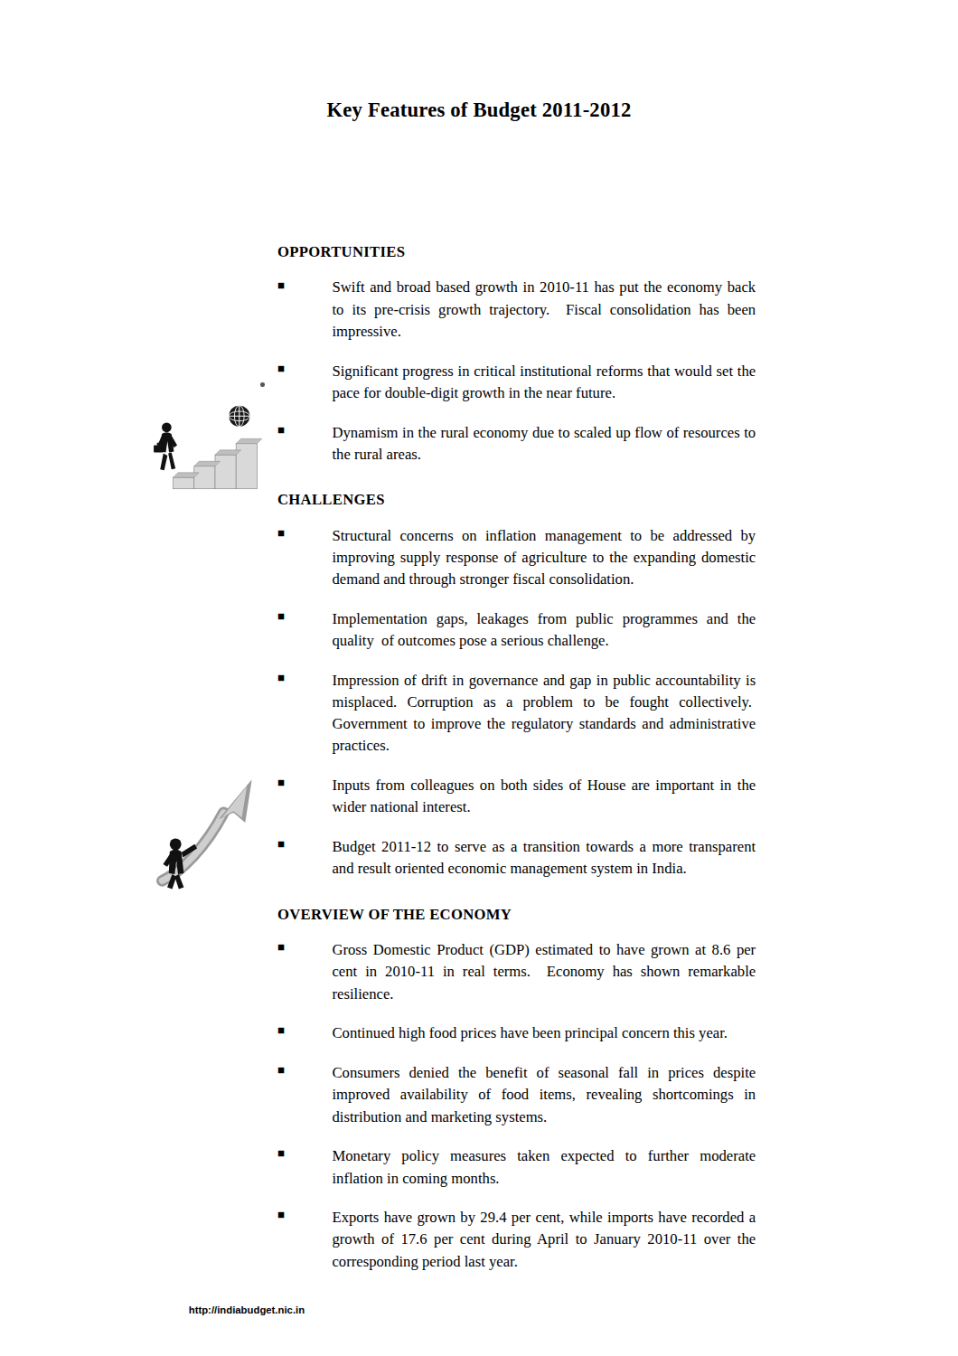Key Features of Budget 2011-2012
OPPORTUNITIES
Swift and broad based growth in 2010-11 has put the economy back to its pre-crisis growth trajectory. Fiscal consolidation has been impressive.
Significant progress in critical institutional reforms that would set the pace for double-digit growth in the near future.
Dynamism in the rural economy due to scaled up flow of resources to the rural areas.
CHALLENGES
Structural concerns on inflation management to be addressed by improving supply response of agriculture to the expanding domestic demand and through stronger fiscal consolidation.
Implementation gaps, leakages from public programmes and the quality of outcomes pose a serious challenge.
Impression of drift in governance and gap in public accountability is misplaced. Corruption as a problem to be fought collectively. Government to improve the regulatory standards and administrative practices.
Inputs from colleagues on both sides of House are important in the wider national interest.
Budget 2011-12 to serve as a transition towards a more transparent and result oriented economic management system in India.
OVERVIEW OF THE ECONOMY
Gross Domestic Product (GDP) estimated to have grown at 8.6 per cent in 2010-11 in real terms. Economy has shown remarkable resilience.
Continued high food prices have been principal concern this year.
Consumers denied the benefit of seasonal fall in prices despite improved availability of food items, revealing shortcomings in distribution and marketing systems.
Monetary policy measures taken expected to further moderate inflation in coming months.
Exports have grown by 29.4 per cent, while imports have recorded a growth of 17.6 per cent during April to January 2010-11 over the corresponding period last year.
http://indiabudget.nic.in